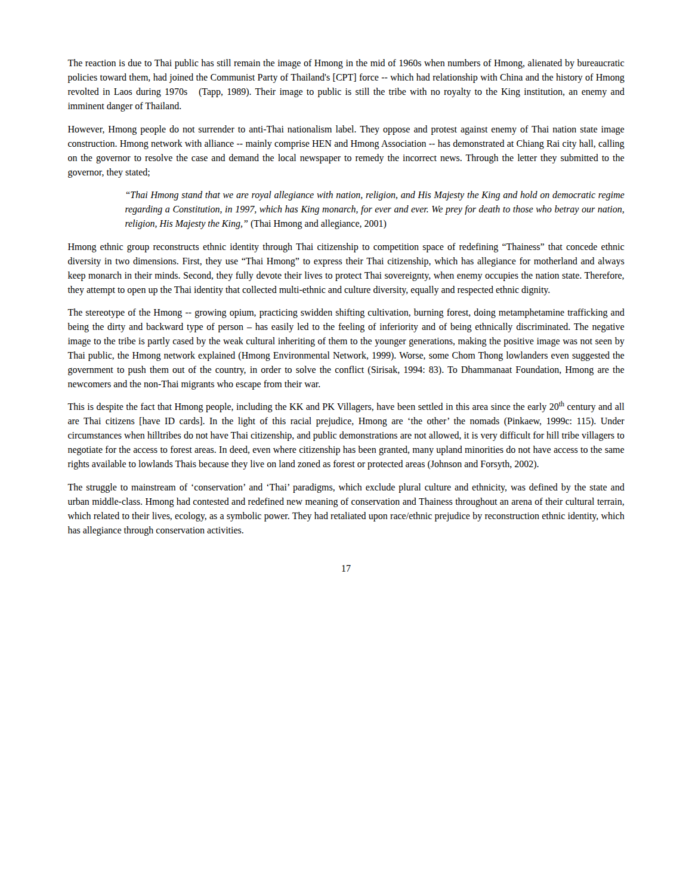The reaction is due to Thai public has still remain the image of Hmong in the mid of 1960s when numbers of Hmong, alienated by bureaucratic policies toward them, had joined the Communist Party of Thailand's [CPT] force -- which had relationship with China and the history of Hmong revolted in Laos during 1970s (Tapp, 1989). Their image to public is still the tribe with no royalty to the King institution, an enemy and imminent danger of Thailand.
However, Hmong people do not surrender to anti-Thai nationalism label. They oppose and protest against enemy of Thai nation state image construction. Hmong network with alliance -- mainly comprise HEN and Hmong Association -- has demonstrated at Chiang Rai city hall, calling on the governor to resolve the case and demand the local newspaper to remedy the incorrect news. Through the letter they submitted to the governor, they stated;
“Thai Hmong stand that we are royal allegiance with nation, religion, and His Majesty the King and hold on democratic regime regarding a Constitution, in 1997, which has King monarch, for ever and ever. We prey for death to those who betray our nation, religion, His Majesty the King,” (Thai Hmong and allegiance, 2001)
Hmong ethnic group reconstructs ethnic identity through Thai citizenship to competition space of redefining “Thainess” that concede ethnic diversity in two dimensions. First, they use “Thai Hmong” to express their Thai citizenship, which has allegiance for motherland and always keep monarch in their minds. Second, they fully devote their lives to protect Thai sovereignty, when enemy occupies the nation state. Therefore, they attempt to open up the Thai identity that collected multi-ethnic and culture diversity, equally and respected ethnic dignity.
The stereotype of the Hmong -- growing opium, practicing swidden shifting cultivation, burning forest, doing metamphetamine trafficking and being the dirty and backward type of person – has easily led to the feeling of inferiority and of being ethnically discriminated. The negative image to the tribe is partly cased by the weak cultural inheriting of them to the younger generations, making the positive image was not seen by Thai public, the Hmong network explained (Hmong Environmental Network, 1999). Worse, some Chom Thong lowlanders even suggested the government to push them out of the country, in order to solve the conflict (Sirisak, 1994: 83). To Dhammanaat Foundation, Hmong are the newcomers and the non-Thai migrants who escape from their war.
This is despite the fact that Hmong people, including the KK and PK Villagers, have been settled in this area since the early 20th century and all are Thai citizens [have ID cards]. In the light of this racial prejudice, Hmong are ‘the other’ the nomads (Pinkaew, 1999c: 115). Under circumstances when hilltribes do not have Thai citizenship, and public demonstrations are not allowed, it is very difficult for hill tribe villagers to negotiate for the access to forest areas. In deed, even where citizenship has been granted, many upland minorities do not have access to the same rights available to lowlands Thais because they live on land zoned as forest or protected areas (Johnson and Forsyth, 2002).
The struggle to mainstream of ‘conservation’ and ‘Thai’ paradigms, which exclude plural culture and ethnicity, was defined by the state and urban middle-class. Hmong had contested and redefined new meaning of conservation and Thainess throughout an arena of their cultural terrain, which related to their lives, ecology, as a symbolic power. They had retaliated upon race/ethnic prejudice by reconstruction ethnic identity, which has allegiance through conservation activities.
17